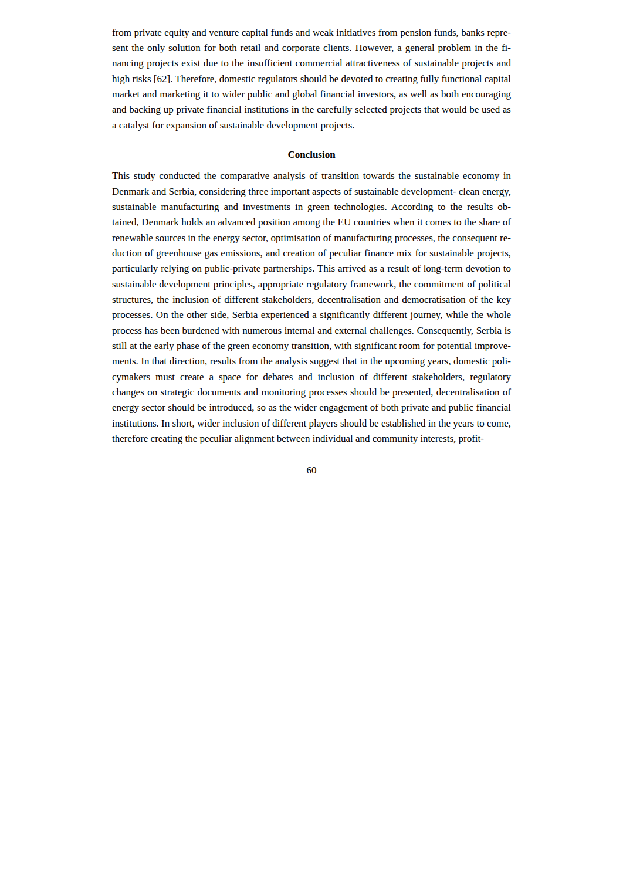from private equity and venture capital funds and weak initiatives from pension funds, banks represent the only solution for both retail and corporate clients. However, a general problem in the financing projects exist due to the insufficient commercial attractiveness of sustainable projects and high risks [62]. Therefore, domestic regulators should be devoted to creating fully functional capital market and marketing it to wider public and global financial investors, as well as both encouraging and backing up private financial institutions in the carefully selected projects that would be used as a catalyst for expansion of sustainable development projects.
Conclusion
This study conducted the comparative analysis of transition towards the sustainable economy in Denmark and Serbia, considering three important aspects of sustainable development- clean energy, sustainable manufacturing and investments in green technologies. According to the results obtained, Denmark holds an advanced position among the EU countries when it comes to the share of renewable sources in the energy sector, optimisation of manufacturing processes, the consequent reduction of greenhouse gas emissions, and creation of peculiar finance mix for sustainable projects, particularly relying on public-private partnerships. This arrived as a result of long-term devotion to sustainable development principles, appropriate regulatory framework, the commitment of political structures, the inclusion of different stakeholders, decentralisation and democratisation of the key processes. On the other side, Serbia experienced a significantly different journey, while the whole process has been burdened with numerous internal and external challenges. Consequently, Serbia is still at the early phase of the green economy transition, with significant room for potential improvements. In that direction, results from the analysis suggest that in the upcoming years, domestic policymakers must create a space for debates and inclusion of different stakeholders, regulatory changes on strategic documents and monitoring processes should be presented, decentralisation of energy sector should be introduced, so as the wider engagement of both private and public financial institutions. In short, wider inclusion of different players should be established in the years to come, therefore creating the peculiar alignment between individual and community interests, profit-
60